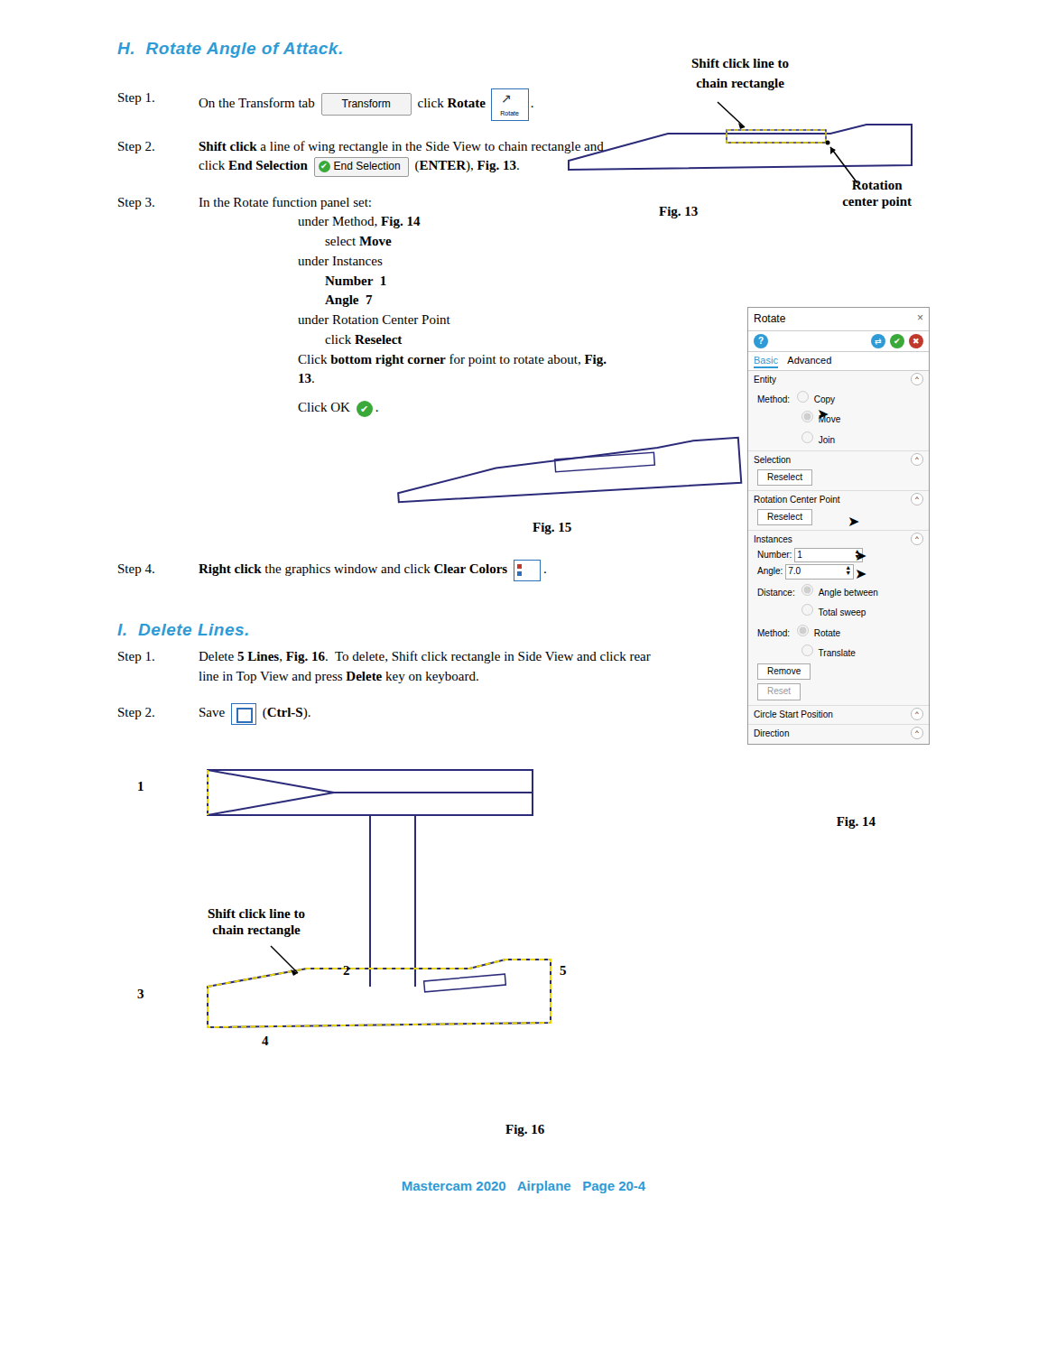H. Rotate Angle of Attack.
Shift click line to
chain rectangle
Fig. 13 Rotation
center point
Step 1.
On the Transform tab Transform click Rotate Rotate.
Step 2.
Shift click a line of wing rectangle in the Side View to chain rectangle and click End Selection End Selection (ENTER), Fig. 13.
Rotate ×
? ⇄ ✔ ✖
Basic Advanced
Entity ^
Method: Copy
Move ➤
Join
Selection ^
Reselect
Rotation Center Point ^
Reselect
➤
Instances ^
Number: 1 ▲
▼
➤
Angle: 7.0 ▲
▼
➤
Distance: Angle between
Total sweep
Method: Rotate
Translate
Remove
Reset
Circle Start Position ^
Direction ^
Step 3.
In the Rotate function panel set:
under Method, Fig. 14
select Move
under Instances
Number 1
Angle 7
under Rotation Center Point
click Reselect
Click bottom right corner for point to rotate about, Fig. 13.
Click OK ✔.
Fig. 15
Step 4.
Right click the graphics window and click Clear Colors .
I. Delete Lines.
Step 1.
Delete 5 Lines, Fig. 16. To delete, Shift click rectangle in Side View and click rear line in Top View and press Delete key on keyboard.
Step 2.
Save (Ctrl-S).
Fig. 14
1 2 3 4 5 Shift click line to
chain rectangle Fig. 16
Mastercam 2020 Airplane Page 20-4